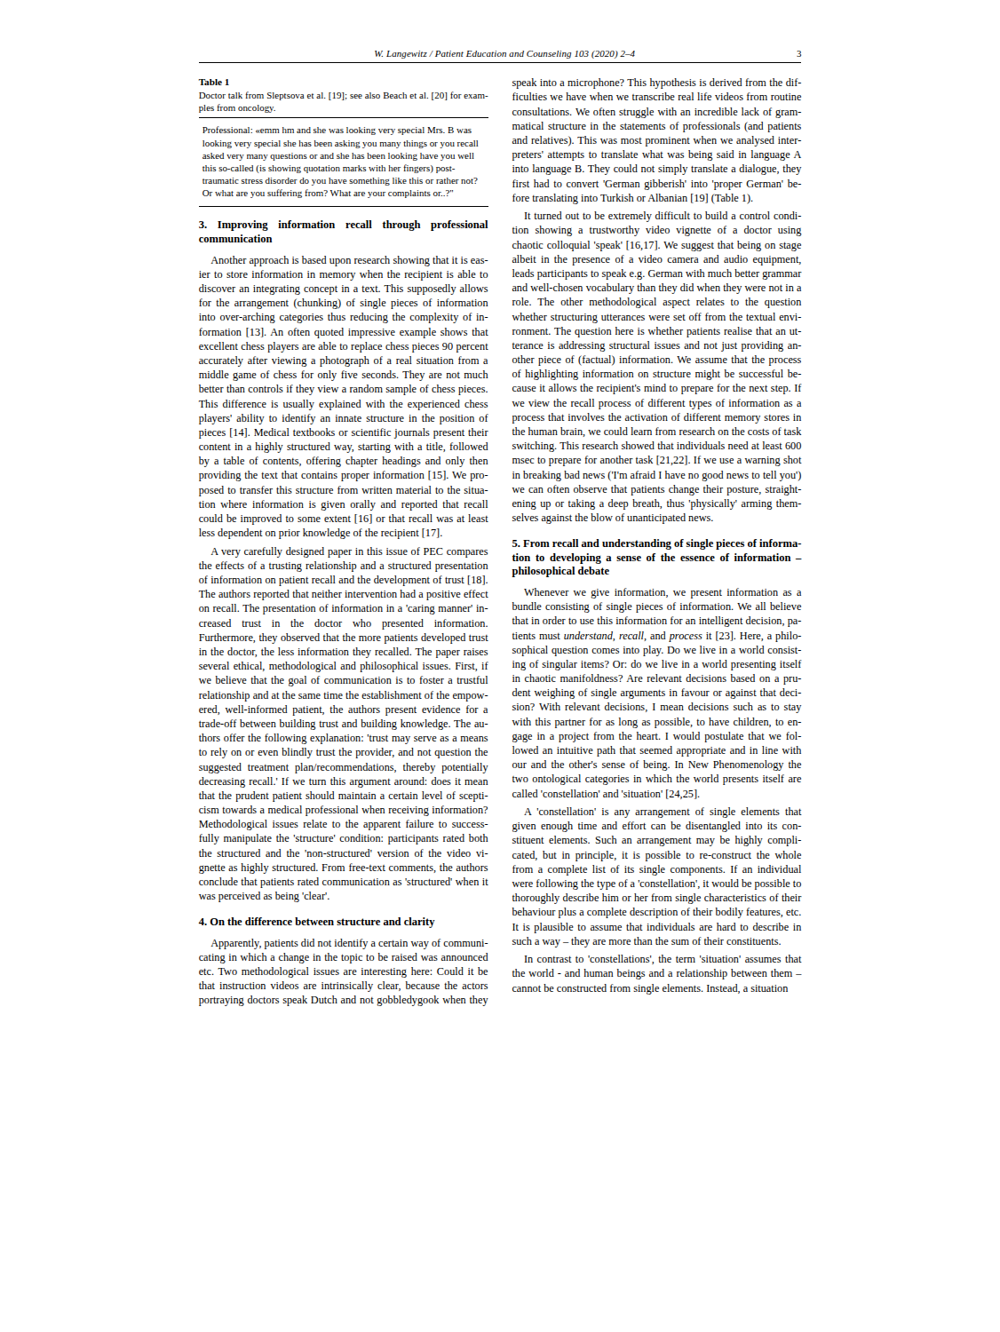W. Langewitz / Patient Education and Counseling 103 (2020) 2–4 3
Table 1
Doctor talk from Sleptsova et al. [19]; see also Beach et al. [20] for examples from oncology.
| Professional: «emm hm and she was looking very special Mrs. B was looking very special she has been asking you many things or you recall asked very many questions or and she has been looking have you well this so-called (is showing quotation marks with her fingers) post-traumatic stress disorder do you have something like this or rather not? Or what are you suffering from? What are your complaints or..?" |
3. Improving information recall through professional communication
Another approach is based upon research showing that it is easier to store information in memory when the recipient is able to discover an integrating concept in a text. This supposedly allows for the arrangement (chunking) of single pieces of information into over-arching categories thus reducing the complexity of information [13]. An often quoted impressive example shows that excellent chess players are able to replace chess pieces 90 percent accurately after viewing a photograph of a real situation from a middle game of chess for only five seconds. They are not much better than controls if they view a random sample of chess pieces. This difference is usually explained with the experienced chess players' ability to identify an innate structure in the position of pieces [14]. Medical textbooks or scientific journals present their content in a highly structured way, starting with a title, followed by a table of contents, offering chapter headings and only then providing the text that contains proper information [15]. We proposed to transfer this structure from written material to the situation where information is given orally and reported that recall could be improved to some extent [16] or that recall was at least less dependent on prior knowledge of the recipient [17].
A very carefully designed paper in this issue of PEC compares the effects of a trusting relationship and a structured presentation of information on patient recall and the development of trust [18]. The authors reported that neither intervention had a positive effect on recall. The presentation of information in a 'caring manner' increased trust in the doctor who presented information. Furthermore, they observed that the more patients developed trust in the doctor, the less information they recalled. The paper raises several ethical, methodological and philosophical issues. First, if we believe that the goal of communication is to foster a trustful relationship and at the same time the establishment of the empowered, well-informed patient, the authors present evidence for a trade-off between building trust and building knowledge. The authors offer the following explanation: 'trust may serve as a means to rely on or even blindly trust the provider, and not question the suggested treatment plan/recommendations, thereby potentially decreasing recall.' If we turn this argument around: does it mean that the prudent patient should maintain a certain level of scepticism towards a medical professional when receiving information? Methodological issues relate to the apparent failure to successfully manipulate the 'structure' condition: participants rated both the structured and the 'non-structured' version of the video vignette as highly structured. From free-text comments, the authors conclude that patients rated communication as 'structured' when it was perceived as being 'clear'.
4. On the difference between structure and clarity
Apparently, patients did not identify a certain way of communicating in which a change in the topic to be raised was announced etc. Two methodological issues are interesting here: Could it be that instruction videos are intrinsically clear, because the actors portraying doctors speak Dutch and not gobbledygook when they speak into a microphone? This hypothesis is derived from the difficulties we have when we transcribe real life videos from routine consultations. We often struggle with an incredible lack of grammatical structure in the statements of professionals (and patients and relatives). This was most prominent when we analysed interpreters' attempts to translate what was being said in language A into language B. They could not simply translate a dialogue, they first had to convert 'German gibberish' into 'proper German' before translating into Turkish or Albanian [19] (Table 1).
It turned out to be extremely difficult to build a control condition showing a trustworthy video vignette of a doctor using chaotic colloquial 'speak' [16,17]. We suggest that being on stage albeit in the presence of a video camera and audio equipment, leads participants to speak e.g. German with much better grammar and well-chosen vocabulary than they did when they were not in a role. The other methodological aspect relates to the question whether structuring utterances were set off from the textual environment. The question here is whether patients realise that an utterance is addressing structural issues and not just providing another piece of (factual) information. We assume that the process of highlighting information on structure might be successful because it allows the recipient's mind to prepare for the next step. If we view the recall process of different types of information as a process that involves the activation of different memory stores in the human brain, we could learn from research on the costs of task switching. This research showed that individuals need at least 600 msec to prepare for another task [21,22]. If we use a warning shot in breaking bad news ('I'm afraid I have no good news to tell you') we can often observe that patients change their posture, straightening up or taking a deep breath, thus 'physically' arming themselves against the blow of unanticipated news.
5. From recall and understanding of single pieces of information to developing a sense of the essence of information – philosophical debate
Whenever we give information, we present information as a bundle consisting of single pieces of information. We all believe that in order to use this information for an intelligent decision, patients must understand, recall, and process it [23]. Here, a philosophical question comes into play. Do we live in a world consisting of singular items? Or: do we live in a world presenting itself in chaotic manifoldness? Are relevant decisions based on a prudent weighing of single arguments in favour or against that decision? With relevant decisions, I mean decisions such as to stay with this partner for as long as possible, to have children, to engage in a project from the heart. I would postulate that we followed an intuitive path that seemed appropriate and in line with our and the other's sense of being. In New Phenomenology the two ontological categories in which the world presents itself are called 'constellation' and 'situation' [24,25].
A 'constellation' is any arrangement of single elements that given enough time and effort can be disentangled into its constituent elements. Such an arrangement may be highly complicated, but in principle, it is possible to re-construct the whole from a complete list of its single components. If an individual were following the type of a 'constellation', it would be possible to thoroughly describe him or her from single characteristics of their behaviour plus a complete description of their bodily features, etc. It is plausible to assume that individuals are hard to describe in such a way – they are more than the sum of their constituents.
In contrast to 'constellations', the term 'situation' assumes that the world - and human beings and a relationship between them – cannot be constructed from single elements. Instead, a situation